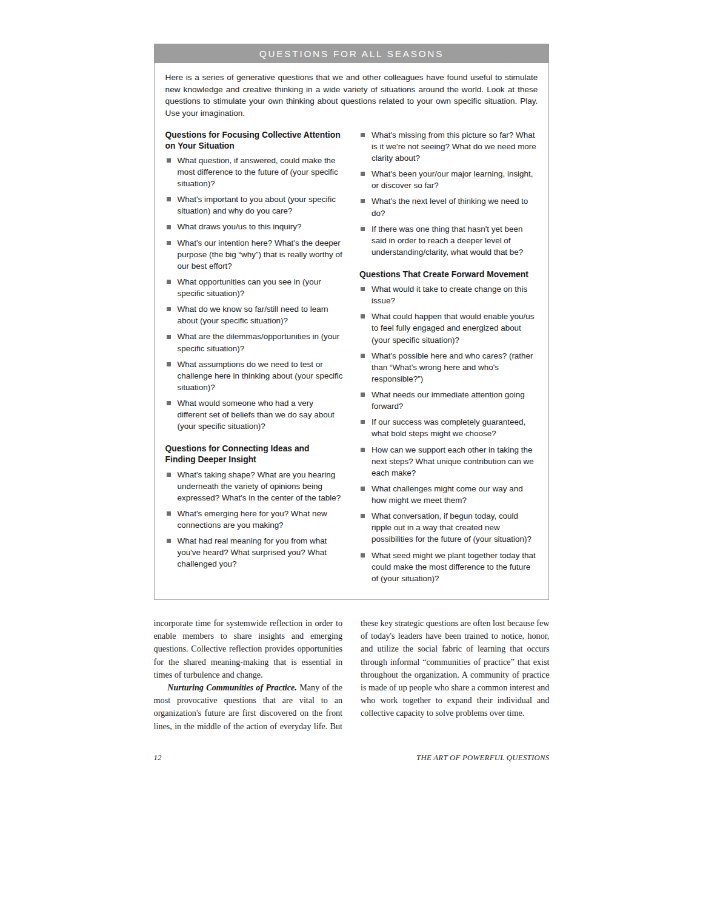Questions for All Seasons
Here is a series of generative questions that we and other colleagues have found useful to stimulate new knowledge and creative thinking in a wide variety of situations around the world. Look at these questions to stimulate your own thinking about questions related to your own specific situation. Play. Use your imagination.
Questions for Focusing Collective Attention
on Your Situation
What question, if answered, could make the most difference to the future of (your specific situation)?
What's important to you about (your specific situation) and why do you care?
What draws you/us to this inquiry?
What's our intention here? What's the deeper purpose (the big “why”) that is really worthy of our best effort?
What opportunities can you see in (your specific situation)?
What do we know so far/still need to learn about (your specific situation)?
What are the dilemmas/opportunities in (your specific situation)?
What assumptions do we need to test or challenge here in thinking about (your specific situation)?
What would someone who had a very different set of beliefs than we do say about (your specific situation)?
Questions for Connecting Ideas and
Finding Deeper Insight
What's taking shape? What are you hearing underneath the variety of opinions being expressed? What's in the center of the table?
What's emerging here for you? What new connections are you making?
What had real meaning for you from what you've heard? What surprised you? What challenged you?
What's missing from this picture so far? What is it we're not seeing? What do we need more clarity about?
What's been your/our major learning, insight, or discover so far?
What's the next level of thinking we need to do?
If there was one thing that hasn't yet been said in order to reach a deeper level of understanding/clarity, what would that be?
Questions That Create Forward Movement
What would it take to create change on this issue?
What could happen that would enable you/us to feel fully engaged and energized about (your specific situation)?
What's possible here and who cares? (rather than “What's wrong here and who's responsible?”)
What needs our immediate attention going forward?
If our success was completely guaranteed, what bold steps might we choose?
How can we support each other in taking the next steps? What unique contribution can we each make?
What challenges might come our way and how might we meet them?
What conversation, if begun today, could ripple out in a way that created new possibilities for the future of (your situation)?
What seed might we plant together today that could make the most difference to the future of (your situation)?
incorporate time for systemwide reflection in order to enable members to share insights and emerging questions. Collective reflection provides opportunities for the shared meaning-making that is essential in times of turbulence and change.
Nurturing Communities of Practice. Many of the most provocative questions that are vital to an organization's future are first discovered on the front lines, in the middle of the action of everyday life. But these key strategic questions are often lost because few of today's leaders have been trained to notice, honor, and utilize the social fabric of learning that occurs through informal “communities of practice” that exist throughout the organization. A community of practice is made of up people who share a common interest and who work together to expand their individual and collective capacity to solve problems over time.
12 THE ART OF POWERFUL QUESTIONS